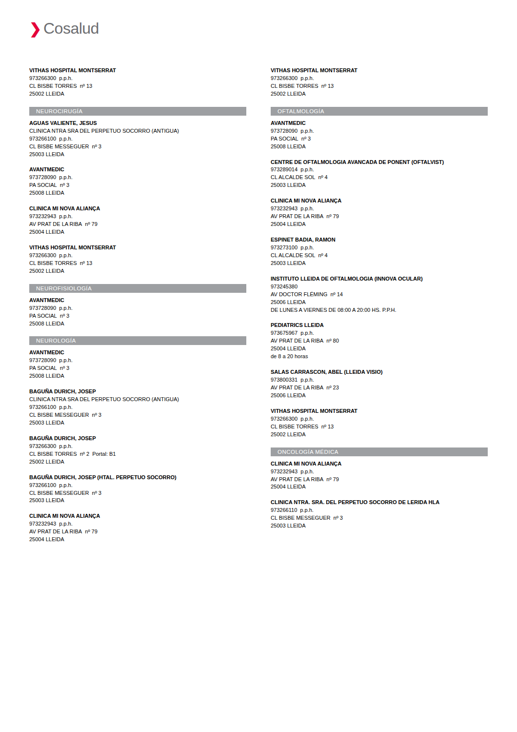❯Cosalud
VITHAS HOSPITAL MONTSERRAT
973266300 p.p.h.
CL BISBE TORRES nº 13
25002 LLEIDA
NEUROCIRUGÍA
AGUAS VALIENTE, JESUS
CLINICA NTRA SRA DEL PERPETUO SOCORRO (ANTIGUA)
973266100 p.p.h.
CL BISBE MESSEGUER nº 3
25003 LLEIDA
AVANTMEDIC
973728090 p.p.h.
PA SOCIAL nº 3
25008 LLEIDA
CLINICA MI NOVA ALIANÇA
973232943 p.p.h.
AV PRAT DE LA RIBA nº 79
25004 LLEIDA
VITHAS HOSPITAL MONTSERRAT
973266300 p.p.h.
CL BISBE TORRES nº 13
25002 LLEIDA
NEUROFISIOLOGÍA
AVANTMEDIC
973728090 p.p.h.
PA SOCIAL nº 3
25008 LLEIDA
NEUROLOGÍA
AVANTMEDIC
973728090 p.p.h.
PA SOCIAL nº 3
25008 LLEIDA
BAGUÑA DURICH, JOSEP
CLINICA NTRA SRA DEL PERPETUO SOCORRO (ANTIGUA)
973266100 p.p.h.
CL BISBE MESSEGUER nº 3
25003 LLEIDA
BAGUÑA DURICH, JOSEP
973266300 p.p.h.
CL BISBE TORRES nº 2 Portal: B1
25002 LLEIDA
BAGUÑA DURICH, JOSEP (HTAL. PERPETUO SOCORRO)
973266100 p.p.h.
CL BISBE MESSEGUER nº 3
25003 LLEIDA
CLINICA MI NOVA ALIANÇA
973232943 p.p.h.
AV PRAT DE LA RIBA nº 79
25004 LLEIDA
VITHAS HOSPITAL MONTSERRAT
973266300 p.p.h.
CL BISBE TORRES nº 13
25002 LLEIDA
OFTALMOLOGÍA
AVANTMEDIC
973728090 p.p.h.
PA SOCIAL nº 3
25008 LLEIDA
CENTRE DE OFTALMOLOGIA AVANCADA DE PONENT (OFTALVIST)
973289014 p.p.h.
CL ALCALDE SOL nº 4
25003 LLEIDA
CLINICA MI NOVA ALIANÇA
973232943 p.p.h.
AV PRAT DE LA RIBA nº 79
25004 LLEIDA
ESPINET BADIA, RAMON
973273100 p.p.h.
CL ALCALDE SOL nº 4
25003 LLEIDA
INSTITUTO LLEIDA DE OFTALMOLOGIA (INNOVA OCULAR)
973245380
AV DOCTOR FLÉMING nº 14
25006 LLEIDA
DE LUNES A VIERNES DE 08:00 A 20:00 HS. P.P.H.
PEDIATRICS LLEIDA
973675967 p.p.h.
AV PRAT DE LA RIBA nº 80
25004 LLEIDA
de 8 a 20 horas
SALAS CARRASCON, ABEL (LLEIDA VISIO)
973800331 p.p.h.
AV PRAT DE LA RIBA nº 23
25006 LLEIDA
VITHAS HOSPITAL MONTSERRAT
973266300 p.p.h.
CL BISBE TORRES nº 13
25002 LLEIDA
ONCOLOGÍA MÉDICA
CLINICA MI NOVA ALIANÇA
973232943 p.p.h.
AV PRAT DE LA RIBA nº 79
25004 LLEIDA
CLINICA NTRA. SRA. DEL PERPETUO SOCORRO DE LERIDA HLA
973266110 p.p.h.
CL BISBE MESSEGUER nº 3
25003 LLEIDA